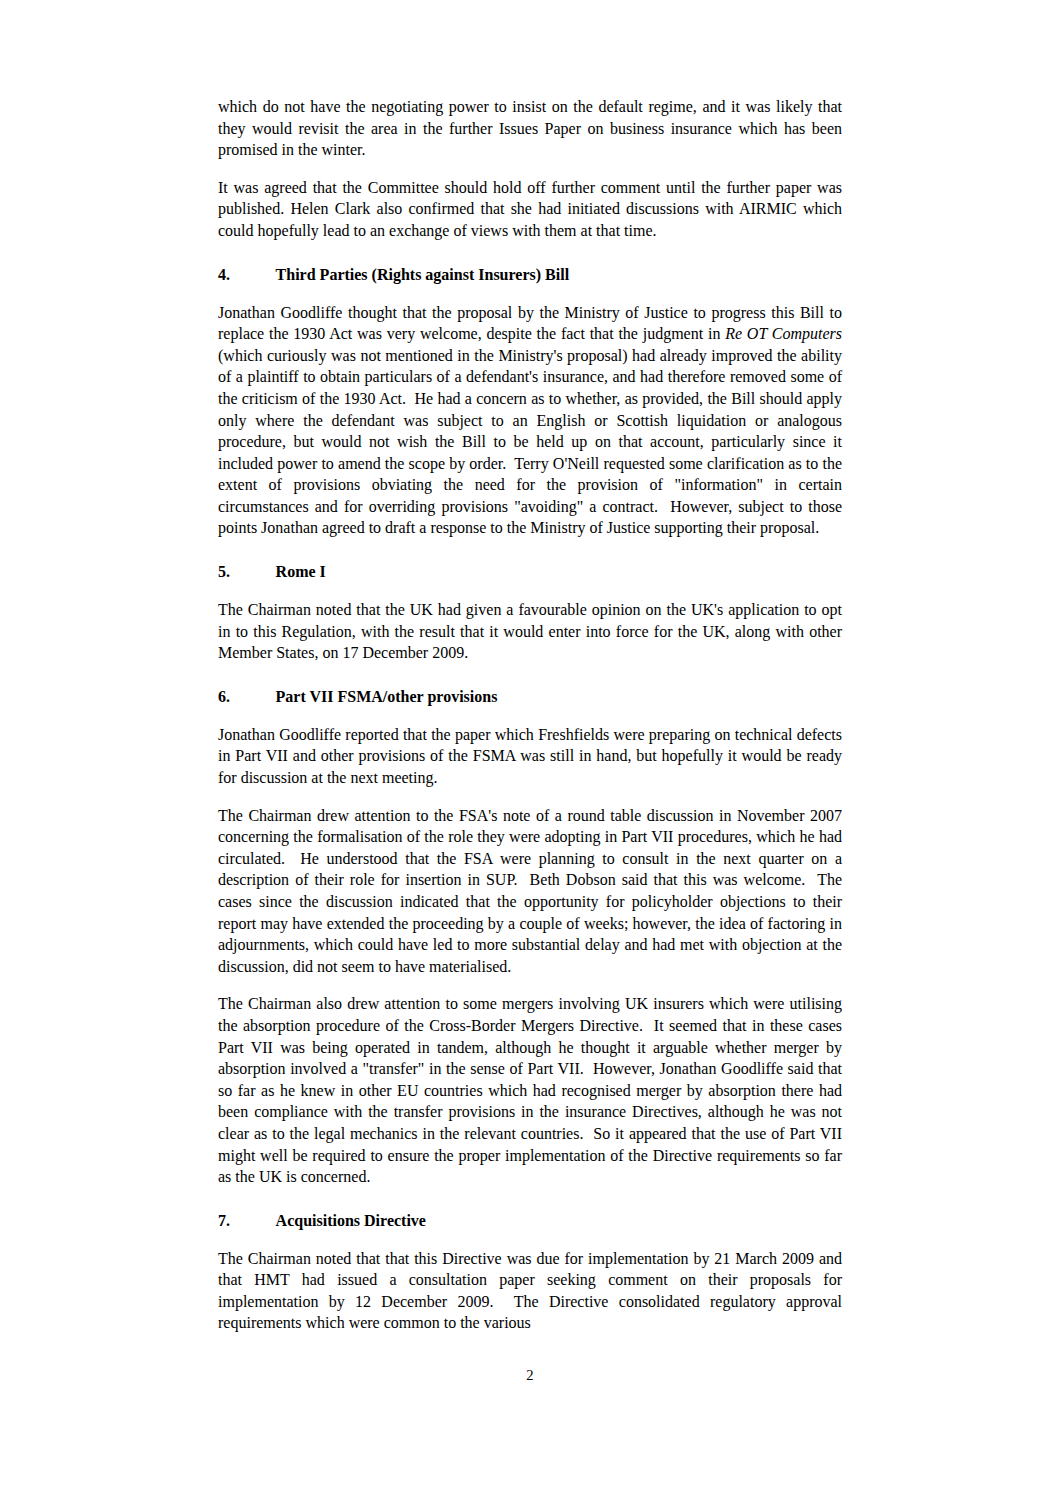which do not have the negotiating power to insist on the default regime, and it was likely that they would revisit the area in the further Issues Paper on business insurance which has been promised in the winter.
It was agreed that the Committee should hold off further comment until the further paper was published. Helen Clark also confirmed that she had initiated discussions with AIRMIC which could hopefully lead to an exchange of views with them at that time.
4. Third Parties (Rights against Insurers) Bill
Jonathan Goodliffe thought that the proposal by the Ministry of Justice to progress this Bill to replace the 1930 Act was very welcome, despite the fact that the judgment in Re OT Computers (which curiously was not mentioned in the Ministry's proposal) had already improved the ability of a plaintiff to obtain particulars of a defendant's insurance, and had therefore removed some of the criticism of the 1930 Act. He had a concern as to whether, as provided, the Bill should apply only where the defendant was subject to an English or Scottish liquidation or analogous procedure, but would not wish the Bill to be held up on that account, particularly since it included power to amend the scope by order. Terry O'Neill requested some clarification as to the extent of provisions obviating the need for the provision of "information" in certain circumstances and for overriding provisions "avoiding" a contract. However, subject to those points Jonathan agreed to draft a response to the Ministry of Justice supporting their proposal.
5. Rome I
The Chairman noted that the UK had given a favourable opinion on the UK's application to opt in to this Regulation, with the result that it would enter into force for the UK, along with other Member States, on 17 December 2009.
6. Part VII FSMA/other provisions
Jonathan Goodliffe reported that the paper which Freshfields were preparing on technical defects in Part VII and other provisions of the FSMA was still in hand, but hopefully it would be ready for discussion at the next meeting.
The Chairman drew attention to the FSA's note of a round table discussion in November 2007 concerning the formalisation of the role they were adopting in Part VII procedures, which he had circulated. He understood that the FSA were planning to consult in the next quarter on a description of their role for insertion in SUP. Beth Dobson said that this was welcome. The cases since the discussion indicated that the opportunity for policyholder objections to their report may have extended the proceeding by a couple of weeks; however, the idea of factoring in adjournments, which could have led to more substantial delay and had met with objection at the discussion, did not seem to have materialised.
The Chairman also drew attention to some mergers involving UK insurers which were utilising the absorption procedure of the Cross-Border Mergers Directive. It seemed that in these cases Part VII was being operated in tandem, although he thought it arguable whether merger by absorption involved a "transfer" in the sense of Part VII. However, Jonathan Goodliffe said that so far as he knew in other EU countries which had recognised merger by absorption there had been compliance with the transfer provisions in the insurance Directives, although he was not clear as to the legal mechanics in the relevant countries. So it appeared that the use of Part VII might well be required to ensure the proper implementation of the Directive requirements so far as the UK is concerned.
7. Acquisitions Directive
The Chairman noted that that this Directive was due for implementation by 21 March 2009 and that HMT had issued a consultation paper seeking comment on their proposals for implementation by 12 December 2009. The Directive consolidated regulatory approval requirements which were common to the various
2